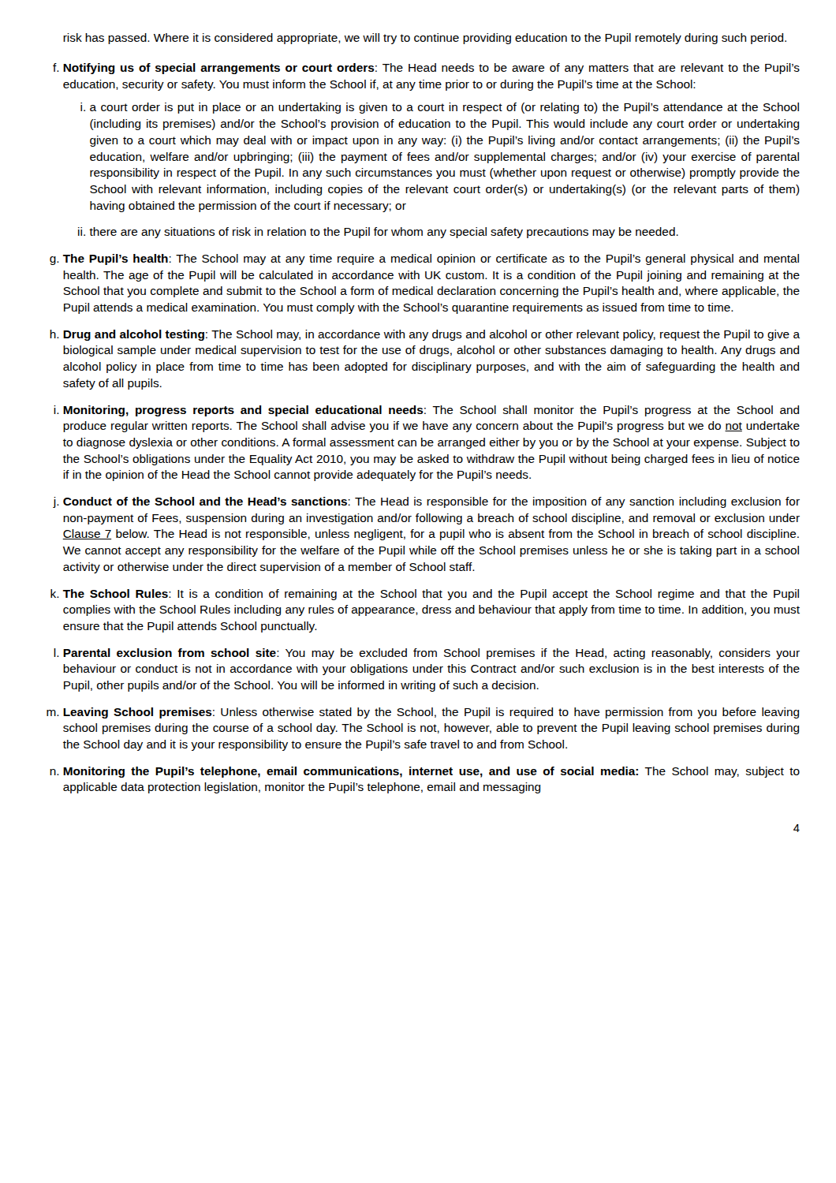risk has passed. Where it is considered appropriate, we will try to continue providing education to the Pupil remotely during such period.
Notifying us of special arrangements or court orders: The Head needs to be aware of any matters that are relevant to the Pupil’s education, security or safety. You must inform the School if, at any time prior to or during the Pupil’s time at the School:
a court order is put in place or an undertaking is given to a court in respect of (or relating to) the Pupil’s attendance at the School (including its premises) and/or the School’s provision of education to the Pupil. This would include any court order or undertaking given to a court which may deal with or impact upon in any way: (i) the Pupil’s living and/or contact arrangements; (ii) the Pupil’s education, welfare and/or upbringing; (iii) the payment of fees and/or supplemental charges; and/or (iv) your exercise of parental responsibility in respect of the Pupil. In any such circumstances you must (whether upon request or otherwise) promptly provide the School with relevant information, including copies of the relevant court order(s) or undertaking(s) (or the relevant parts of them) having obtained the permission of the court if necessary; or
there are any situations of risk in relation to the Pupil for whom any special safety precautions may be needed.
The Pupil’s health: The School may at any time require a medical opinion or certificate as to the Pupil’s general physical and mental health. The age of the Pupil will be calculated in accordance with UK custom. It is a condition of the Pupil joining and remaining at the School that you complete and submit to the School a form of medical declaration concerning the Pupil’s health and, where applicable, the Pupil attends a medical examination. You must comply with the School’s quarantine requirements as issued from time to time.
Drug and alcohol testing: The School may, in accordance with any drugs and alcohol or other relevant policy, request the Pupil to give a biological sample under medical supervision to test for the use of drugs, alcohol or other substances damaging to health. Any drugs and alcohol policy in place from time to time has been adopted for disciplinary purposes, and with the aim of safeguarding the health and safety of all pupils.
Monitoring, progress reports and special educational needs: The School shall monitor the Pupil’s progress at the School and produce regular written reports. The School shall advise you if we have any concern about the Pupil’s progress but we do not undertake to diagnose dyslexia or other conditions. A formal assessment can be arranged either by you or by the School at your expense. Subject to the School’s obligations under the Equality Act 2010, you may be asked to withdraw the Pupil without being charged fees in lieu of notice if in the opinion of the Head the School cannot provide adequately for the Pupil’s needs.
Conduct of the School and the Head’s sanctions: The Head is responsible for the imposition of any sanction including exclusion for non-payment of Fees, suspension during an investigation and/or following a breach of school discipline, and removal or exclusion under Clause 7 below. The Head is not responsible, unless negligent, for a pupil who is absent from the School in breach of school discipline. We cannot accept any responsibility for the welfare of the Pupil while off the School premises unless he or she is taking part in a school activity or otherwise under the direct supervision of a member of School staff.
The School Rules: It is a condition of remaining at the School that you and the Pupil accept the School regime and that the Pupil complies with the School Rules including any rules of appearance, dress and behaviour that apply from time to time. In addition, you must ensure that the Pupil attends School punctually.
Parental exclusion from school site: You may be excluded from School premises if the Head, acting reasonably, considers your behaviour or conduct is not in accordance with your obligations under this Contract and/or such exclusion is in the best interests of the Pupil, other pupils and/or of the School. You will be informed in writing of such a decision.
Leaving School premises: Unless otherwise stated by the School, the Pupil is required to have permission from you before leaving school premises during the course of a school day. The School is not, however, able to prevent the Pupil leaving school premises during the School day and it is your responsibility to ensure the Pupil’s safe travel to and from School.
Monitoring the Pupil’s telephone, email communications, internet use, and use of social media: The School may, subject to applicable data protection legislation, monitor the Pupil’s telephone, email and messaging
4